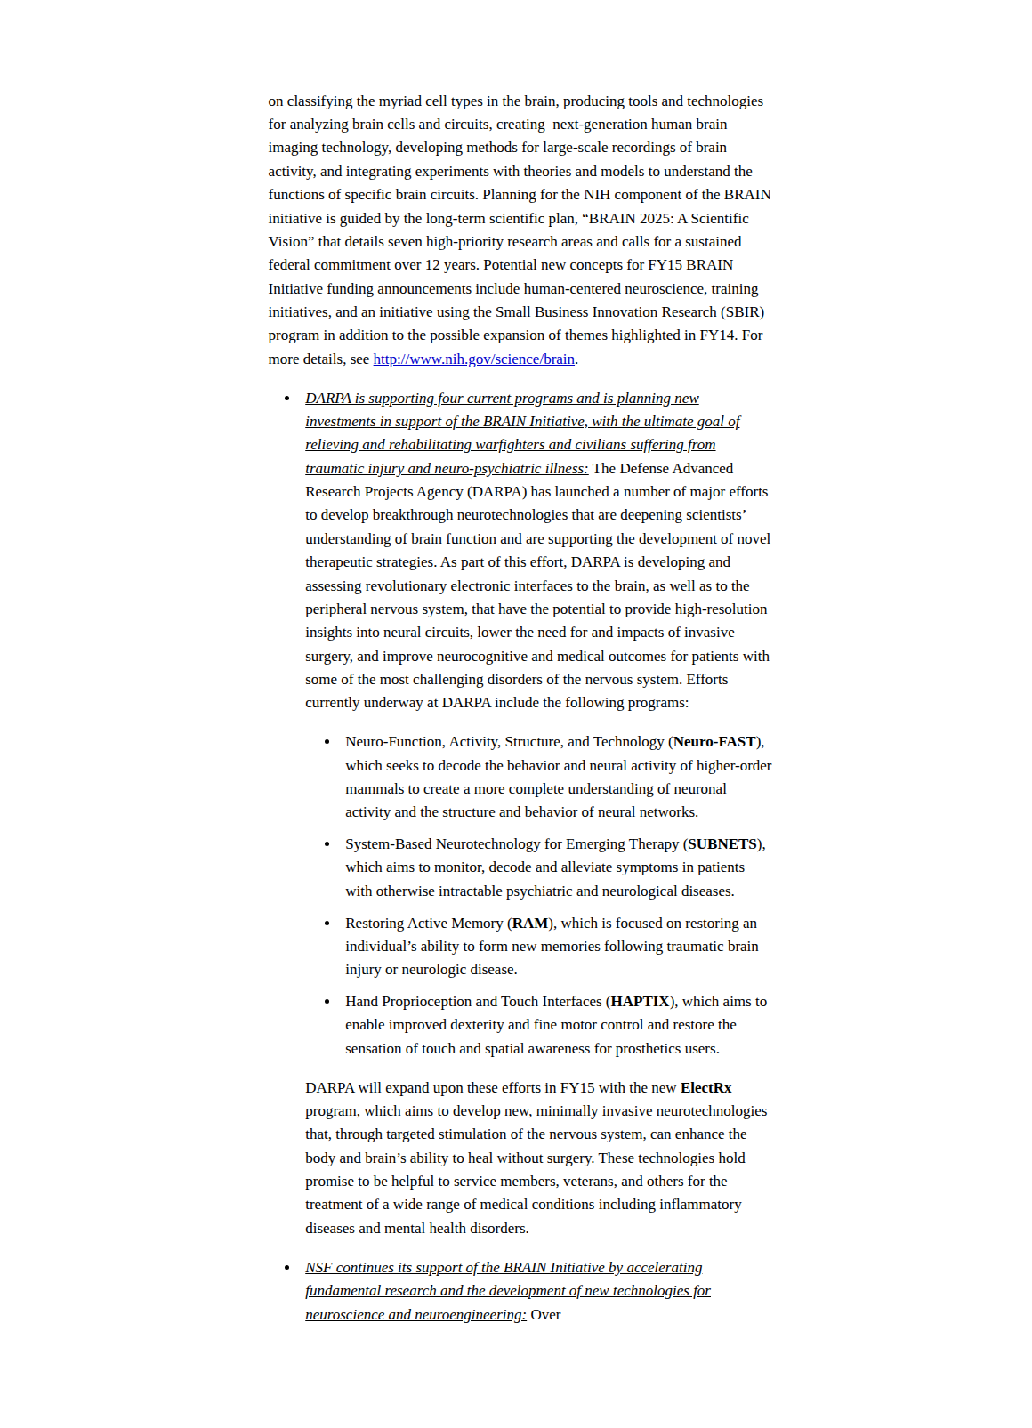on classifying the myriad cell types in the brain, producing tools and technologies for analyzing brain cells and circuits, creating next-generation human brain imaging technology, developing methods for large-scale recordings of brain activity, and integrating experiments with theories and models to understand the functions of specific brain circuits. Planning for the NIH component of the BRAIN initiative is guided by the long-term scientific plan, “BRAIN 2025: A Scientific Vision” that details seven high-priority research areas and calls for a sustained federal commitment over 12 years. Potential new concepts for FY15 BRAIN Initiative funding announcements include human-centered neuroscience, training initiatives, and an initiative using the Small Business Innovation Research (SBIR) program in addition to the possible expansion of themes highlighted in FY14. For more details, see http://www.nih.gov/science/brain.
DARPA is supporting four current programs and is planning new investments in support of the BRAIN Initiative, with the ultimate goal of relieving and rehabilitating warfighters and civilians suffering from traumatic injury and neuro-psychiatric illness: The Defense Advanced Research Projects Agency (DARPA) has launched a number of major efforts to develop breakthrough neurotechnologies that are deepening scientists’ understanding of brain function and are supporting the development of novel therapeutic strategies. As part of this effort, DARPA is developing and assessing revolutionary electronic interfaces to the brain, as well as to the peripheral nervous system, that have the potential to provide high-resolution insights into neural circuits, lower the need for and impacts of invasive surgery, and improve neurocognitive and medical outcomes for patients with some of the most challenging disorders of the nervous system. Efforts currently underway at DARPA include the following programs:
Neuro-Function, Activity, Structure, and Technology (Neuro-FAST), which seeks to decode the behavior and neural activity of higher-order mammals to create a more complete understanding of neuronal activity and the structure and behavior of neural networks.
System-Based Neurotechnology for Emerging Therapy (SUBNETS), which aims to monitor, decode and alleviate symptoms in patients with otherwise intractable psychiatric and neurological diseases.
Restoring Active Memory (RAM), which is focused on restoring an individual’s ability to form new memories following traumatic brain injury or neurologic disease.
Hand Proprioception and Touch Interfaces (HAPTIX), which aims to enable improved dexterity and fine motor control and restore the sensation of touch and spatial awareness for prosthetics users.
DARPA will expand upon these efforts in FY15 with the new ElectRx program, which aims to develop new, minimally invasive neurotechnologies that, through targeted stimulation of the nervous system, can enhance the body and brain’s ability to heal without surgery. These technologies hold promise to be helpful to service members, veterans, and others for the treatment of a wide range of medical conditions including inflammatory diseases and mental health disorders.
NSF continues its support of the BRAIN Initiative by accelerating fundamental research and the development of new technologies for neuroscience and neuroengineering: Over